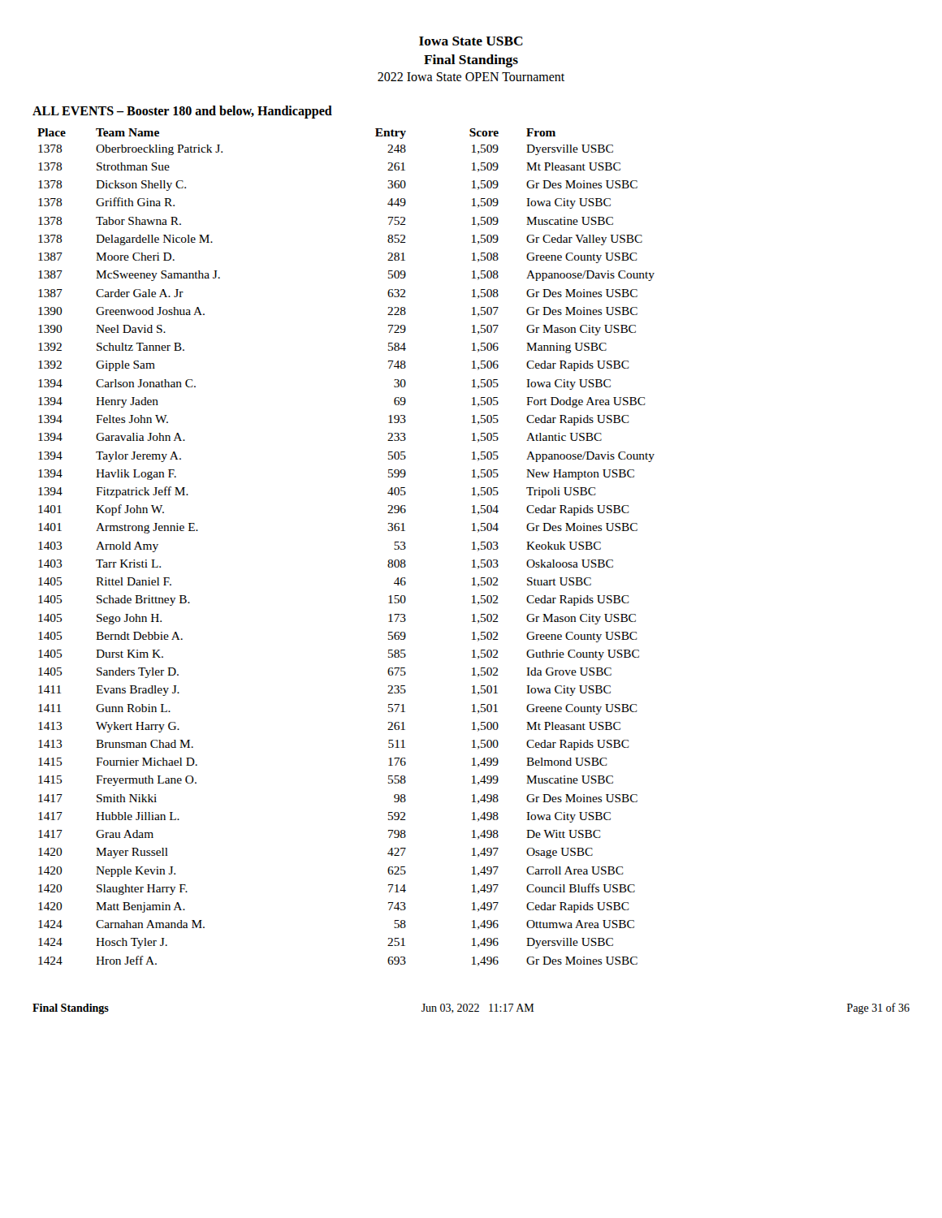Iowa State USBC
Final Standings
2022 Iowa State OPEN Tournament
ALL EVENTS – Booster 180 and below, Handicapped
| Place | Team Name | Entry | Score | From |
| --- | --- | --- | --- | --- |
| 1378 | Oberbroeckling Patrick J. | 248 | 1,509 | Dyersville USBC |
| 1378 | Strothman Sue | 261 | 1,509 | Mt Pleasant USBC |
| 1378 | Dickson Shelly C. | 360 | 1,509 | Gr Des Moines USBC |
| 1378 | Griffith Gina R. | 449 | 1,509 | Iowa City USBC |
| 1378 | Tabor Shawna R. | 752 | 1,509 | Muscatine USBC |
| 1378 | Delagardelle Nicole M. | 852 | 1,509 | Gr Cedar Valley USBC |
| 1387 | Moore Cheri D. | 281 | 1,508 | Greene County USBC |
| 1387 | McSweeney Samantha J. | 509 | 1,508 | Appanoose/Davis County |
| 1387 | Carder Gale A. Jr | 632 | 1,508 | Gr Des Moines USBC |
| 1390 | Greenwood Joshua A. | 228 | 1,507 | Gr Des Moines USBC |
| 1390 | Neel David S. | 729 | 1,507 | Gr Mason City USBC |
| 1392 | Schultz Tanner B. | 584 | 1,506 | Manning USBC |
| 1392 | Gipple Sam | 748 | 1,506 | Cedar Rapids USBC |
| 1394 | Carlson Jonathan C. | 30 | 1,505 | Iowa City USBC |
| 1394 | Henry Jaden | 69 | 1,505 | Fort Dodge Area USBC |
| 1394 | Feltes John W. | 193 | 1,505 | Cedar Rapids USBC |
| 1394 | Garavalia John A. | 233 | 1,505 | Atlantic USBC |
| 1394 | Taylor Jeremy A. | 505 | 1,505 | Appanoose/Davis County |
| 1394 | Havlik Logan F. | 599 | 1,505 | New Hampton USBC |
| 1394 | Fitzpatrick Jeff M. | 405 | 1,505 | Tripoli USBC |
| 1401 | Kopf John W. | 296 | 1,504 | Cedar Rapids USBC |
| 1401 | Armstrong Jennie E. | 361 | 1,504 | Gr Des Moines USBC |
| 1403 | Arnold Amy | 53 | 1,503 | Keokuk USBC |
| 1403 | Tarr Kristi L. | 808 | 1,503 | Oskaloosa USBC |
| 1405 | Rittel Daniel F. | 46 | 1,502 | Stuart USBC |
| 1405 | Schade Brittney B. | 150 | 1,502 | Cedar Rapids USBC |
| 1405 | Sego John H. | 173 | 1,502 | Gr Mason City USBC |
| 1405 | Berndt Debbie A. | 569 | 1,502 | Greene County USBC |
| 1405 | Durst Kim K. | 585 | 1,502 | Guthrie County USBC |
| 1405 | Sanders Tyler D. | 675 | 1,502 | Ida Grove USBC |
| 1411 | Evans Bradley J. | 235 | 1,501 | Iowa City USBC |
| 1411 | Gunn Robin L. | 571 | 1,501 | Greene County USBC |
| 1413 | Wykert Harry G. | 261 | 1,500 | Mt Pleasant USBC |
| 1413 | Brunsman Chad M. | 511 | 1,500 | Cedar Rapids USBC |
| 1415 | Fournier Michael D. | 176 | 1,499 | Belmond USBC |
| 1415 | Freyermuth Lane O. | 558 | 1,499 | Muscatine USBC |
| 1417 | Smith Nikki | 98 | 1,498 | Gr Des Moines USBC |
| 1417 | Hubble Jillian L. | 592 | 1,498 | Iowa City USBC |
| 1417 | Grau Adam | 798 | 1,498 | De Witt USBC |
| 1420 | Mayer Russell | 427 | 1,497 | Osage USBC |
| 1420 | Nepple Kevin J. | 625 | 1,497 | Carroll Area USBC |
| 1420 | Slaughter Harry F. | 714 | 1,497 | Council Bluffs USBC |
| 1420 | Matt Benjamin A. | 743 | 1,497 | Cedar Rapids USBC |
| 1424 | Carnahan Amanda M. | 58 | 1,496 | Ottumwa Area USBC |
| 1424 | Hosch Tyler J. | 251 | 1,496 | Dyersville USBC |
| 1424 | Hron Jeff A. | 693 | 1,496 | Gr Des Moines USBC |
Final Standings
Jun 03, 2022 11:17 AM
Page 31 of 36